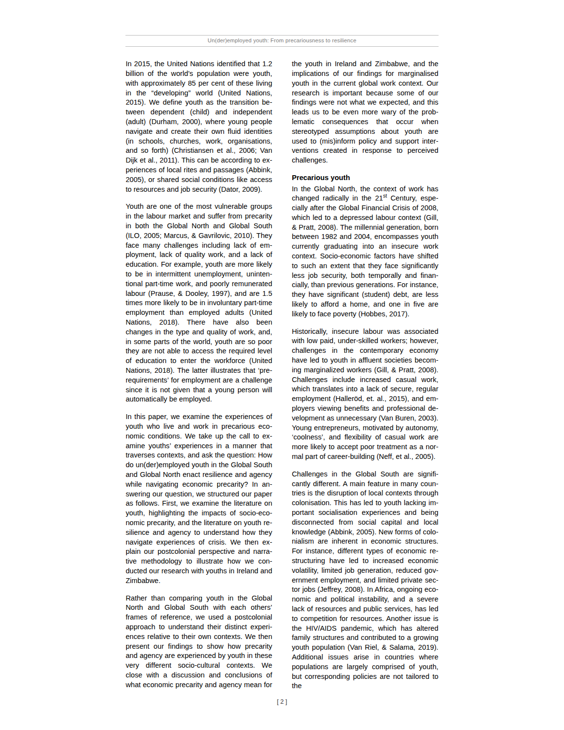Un(der)employed youth: From precariousness to resilience
In 2015, the United Nations identified that 1.2 billion of the world’s population were youth, with approximately 85 per cent of these living in the “developing” world (United Nations, 2015). We define youth as the transition between dependent (child) and independent (adult) (Durham, 2000), where young people navigate and create their own fluid identities (in schools, churches, work, organisations, and so forth) (Christiansen et al., 2006; Van Dijk et al., 2011). This can be according to experiences of local rites and passages (Abbink, 2005), or shared social conditions like access to resources and job security (Dator, 2009).
Youth are one of the most vulnerable groups in the labour market and suffer from precarity in both the Global North and Global South (ILO, 2005; Marcus, & Gavrilovic, 2010). They face many challenges including lack of employment, lack of quality work, and a lack of education. For example, youth are more likely to be in intermittent unemployment, unintentional part-time work, and poorly remunerated labour (Prause, & Dooley, 1997), and are 1.5 times more likely to be in involuntary part-time employment than employed adults (United Nations, 2018). There have also been changes in the type and quality of work, and, in some parts of the world, youth are so poor they are not able to access the required level of education to enter the workforce (United Nations, 2018). The latter illustrates that ‘pre-requirements’ for employment are a challenge since it is not given that a young person will automatically be employed.
In this paper, we examine the experiences of youth who live and work in precarious economic conditions. We take up the call to examine youths’ experiences in a manner that traverses contexts, and ask the question: How do un(der)employed youth in the Global South and Global North enact resilience and agency while navigating economic precarity? In answering our question, we structured our paper as follows. First, we examine the literature on youth, highlighting the impacts of socio-economic precarity, and the literature on youth resilience and agency to understand how they navigate experiences of crisis. We then explain our postcolonial perspective and narrative methodology to illustrate how we conducted our research with youths in Ireland and Zimbabwe.
Rather than comparing youth in the Global North and Global South with each others’ frames of reference, we used a postcolonial approach to understand their distinct experiences relative to their own contexts. We then present our findings to show how precarity and agency are experienced by youth in these very different socio-cultural contexts. We close with a discussion and conclusions of what economic precarity and agency mean for the youth in Ireland and Zimbabwe, and the implications of our findings for marginalised youth in the current global work context. Our research is important because some of our findings were not what we expected, and this leads us to be even more wary of the problematic consequences that occur when stereotyped assumptions about youth are used to (mis)inform policy and support interventions created in response to perceived challenges.
Precarious youth
In the Global North, the context of work has changed radically in the 21st Century, especially after the Global Financial Crisis of 2008, which led to a depressed labour context (Gill, & Pratt, 2008). The millennial generation, born between 1982 and 2004, encompasses youth currently graduating into an insecure work context. Socio-economic factors have shifted to such an extent that they face significantly less job security, both temporally and financially, than previous generations. For instance, they have significant (student) debt, are less likely to afford a home, and one in five are likely to face poverty (Hobbes, 2017).
Historically, insecure labour was associated with low paid, under-skilled workers; however, challenges in the contemporary economy have led to youth in affluent societies becoming marginalized workers (Gill, & Pratt, 2008). Challenges include increased casual work, which translates into a lack of secure, regular employment (Halleröd, et. al., 2015), and employers viewing benefits and professional development as unnecessary (Van Buren, 2003). Young entrepreneurs, motivated by autonomy, ‘coolness’, and flexibility of casual work are more likely to accept poor treatment as a normal part of career-building (Neff, et al., 2005).
Challenges in the Global South are significantly different. A main feature in many countries is the disruption of local contexts through colonisation. This has led to youth lacking important socialisation experiences and being disconnected from social capital and local knowledge (Abbink, 2005). New forms of colonialism are inherent in economic structures. For instance, different types of economic restructuring have led to increased economic volatility, limited job generation, reduced government employment, and limited private sector jobs (Jeffrey, 2008). In Africa, ongoing economic and political instability, and a severe lack of resources and public services, has led to competition for resources. Another issue is the HIV/AIDS pandemic, which has altered family structures and contributed to a growing youth population (Van Riel, & Salama, 2019). Additional issues arise in countries where populations are largely comprised of youth, but corresponding policies are not tailored to the
[ 2 ]